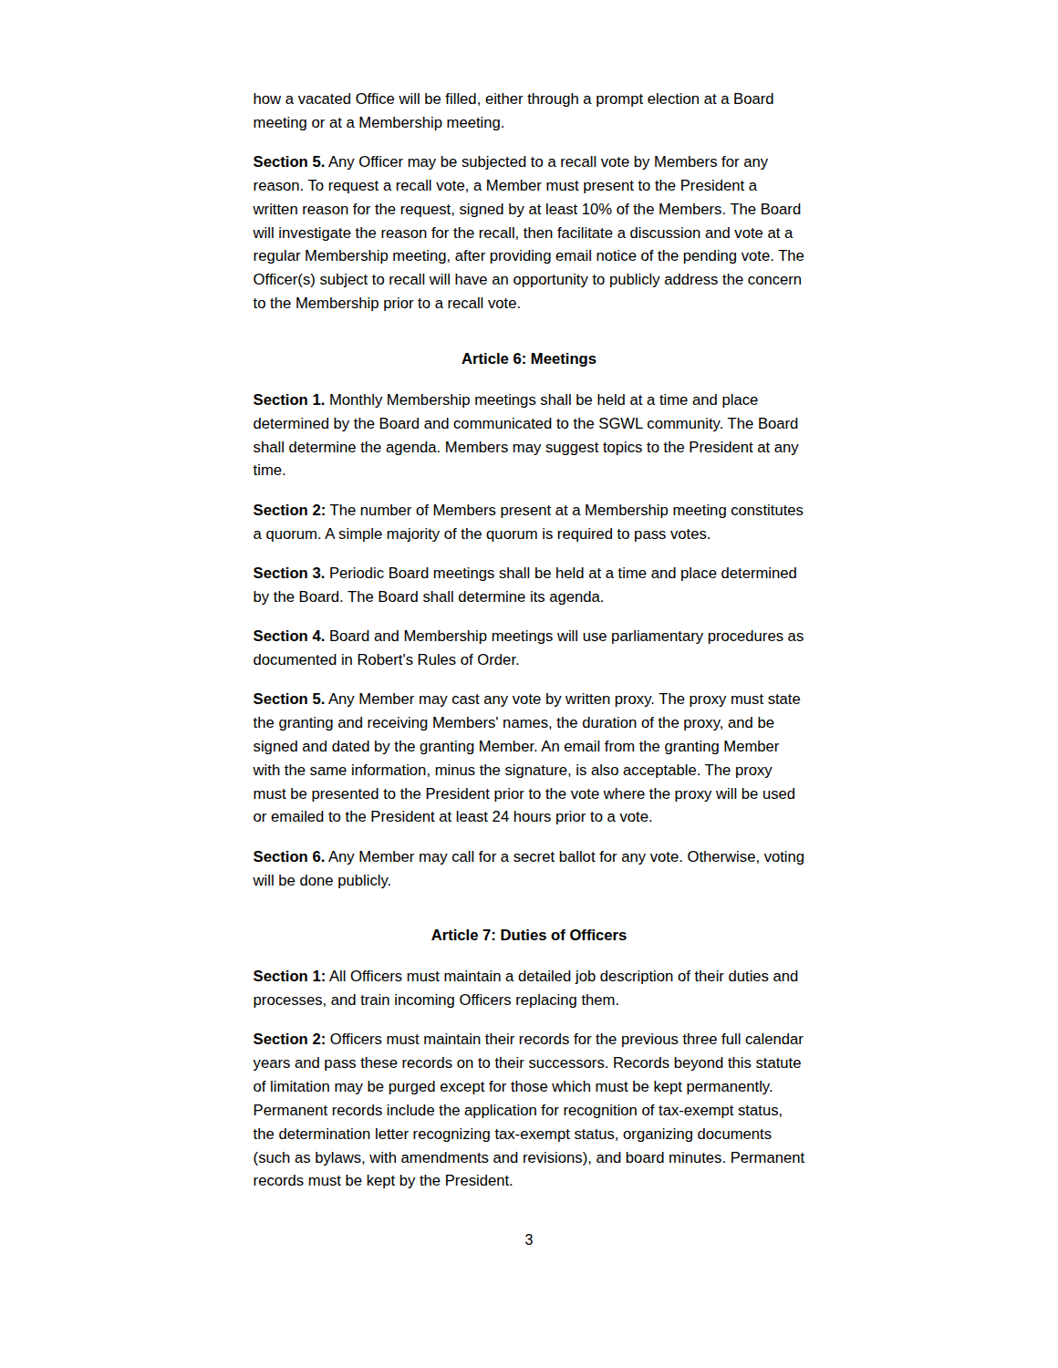how a vacated Office will be filled, either through a prompt election at a Board meeting or at a Membership meeting.
Section 5. Any Officer may be subjected to a recall vote by Members for any reason. To request a recall vote, a Member must present to the President a written reason for the request, signed by at least 10% of the Members. The Board will investigate the reason for the recall, then facilitate a discussion and vote at a regular Membership meeting, after providing email notice of the pending vote. The Officer(s) subject to recall will have an opportunity to publicly address the concern to the Membership prior to a recall vote.
Article 6: Meetings
Section 1. Monthly Membership meetings shall be held at a time and place determined by the Board and communicated to the SGWL community. The Board shall determine the agenda. Members may suggest topics to the President at any time.
Section 2: The number of Members present at a Membership meeting constitutes a quorum. A simple majority of the quorum is required to pass votes.
Section 3. Periodic Board meetings shall be held at a time and place determined by the Board. The Board shall determine its agenda.
Section 4. Board and Membership meetings will use parliamentary procedures as documented in Robert's Rules of Order.
Section 5. Any Member may cast any vote by written proxy. The proxy must state the granting and receiving Members' names, the duration of the proxy, and be signed and dated by the granting Member. An email from the granting Member with the same information, minus the signature, is also acceptable. The proxy must be presented to the President prior to the vote where the proxy will be used or emailed to the President at least 24 hours prior to a vote.
Section 6. Any Member may call for a secret ballot for any vote. Otherwise, voting will be done publicly.
Article 7: Duties of Officers
Section 1: All Officers must maintain a detailed job description of their duties and processes, and train incoming Officers replacing them.
Section 2: Officers must maintain their records for the previous three full calendar years and pass these records on to their successors. Records beyond this statute of limitation may be purged except for those which must be kept permanently. Permanent records include the application for recognition of tax-exempt status, the determination letter recognizing tax-exempt status, organizing documents (such as bylaws, with amendments and revisions), and board minutes. Permanent records must be kept by the President.
3